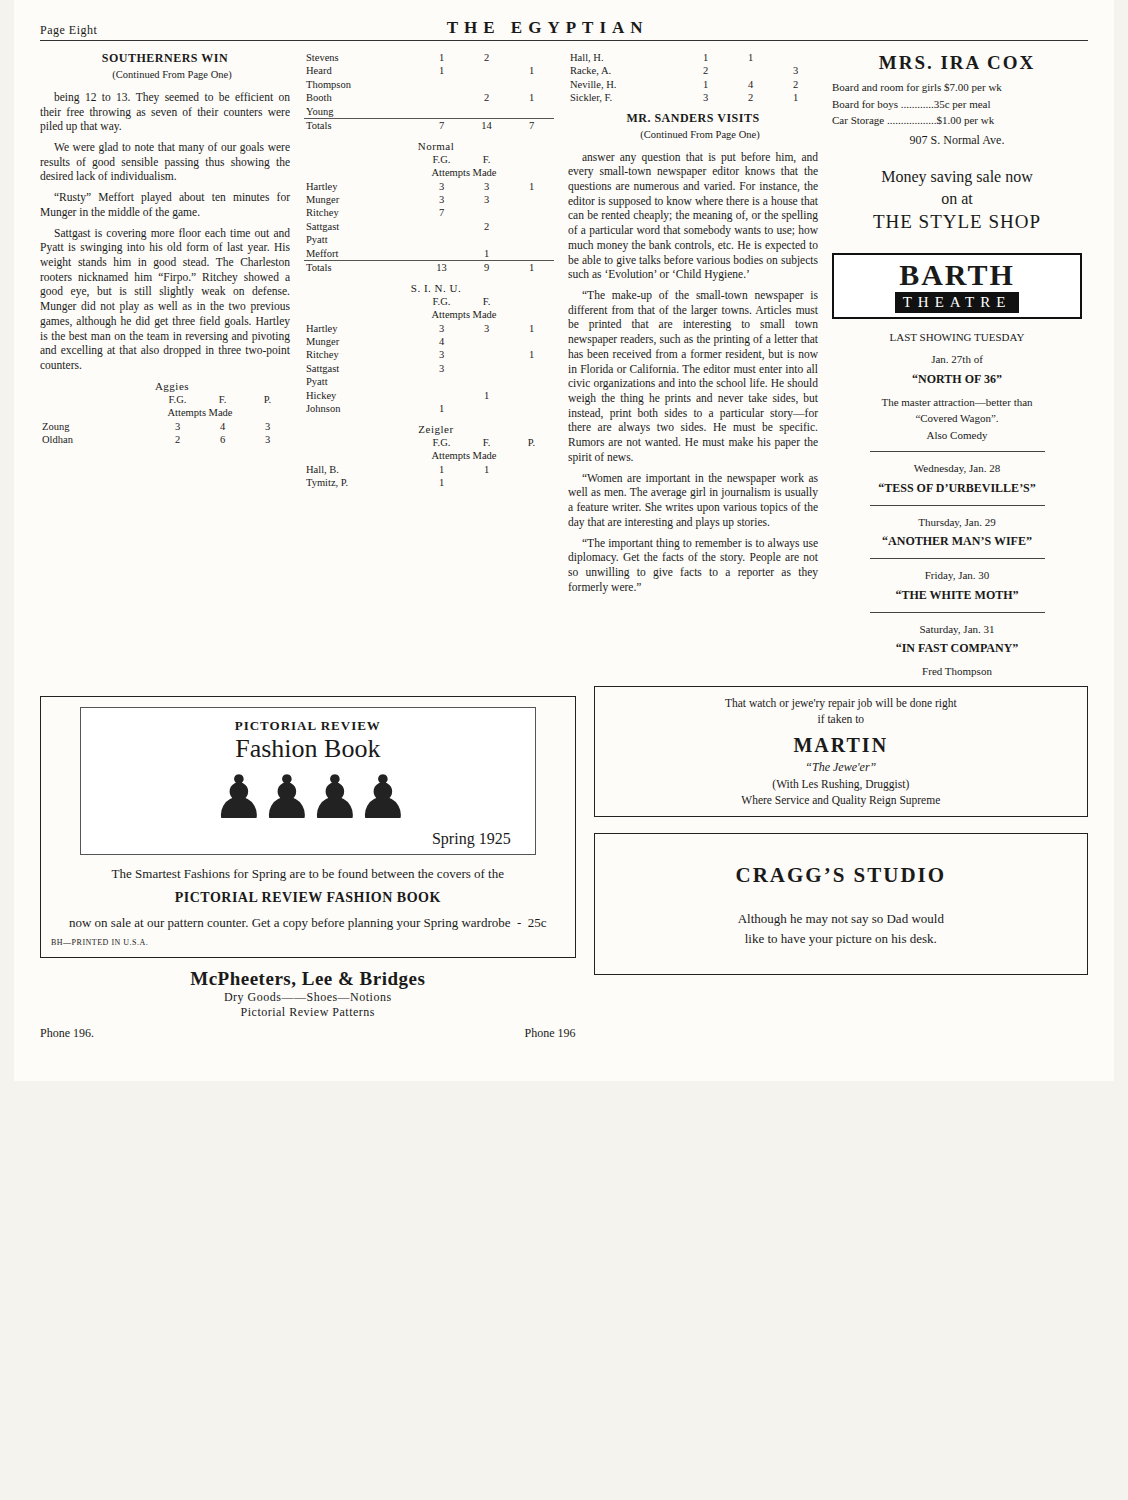Page Eight
THE EGYPTIAN
Southerners Win
(Continued From Page One)
being 12 to 13. They seemed to be efficient on their free throwing as seven of their counters were piled up that way.
We were glad to note that many of our goals were results of good sensible passing thus showing the desired lack of individualism.
“Rusty” Meffort played about ten minutes for Munger in the middle of the game.
Sattgast is covering more floor each time out and Pyatt is swinging into his old form of last year. His weight stands him in good stead. The Charleston rooters nicknamed him “Firpo.” Ritchey showed a good eye, but is still slightly weak on defense. Munger did not play as well as in the two previous games, although he did get three field goals. Hartley is the best man on the team in reversing and pivoting and excelling at that also dropped in three two-point counters.
Aggies
| | F.G. | F. | P. |
| | Attempts Made | |
| Zoung | 3 | 4 | 3 |
| Oldhan | 2 | 6 | 3 |
| Stevens | 1 | 2 | |
| Heard | 1 | | 1 |
| Thompson | | | |
| Booth | | 2 | 1 |
| Young | | | |
| Totals | 7 | 14 | 7 |
Normal
| | F.G. | F. | |
| | Attempts Made | |
| Hartley | 3 | 3 | 1 |
| Munger | 3 | 3 | |
| Ritchey | 7 | | |
| Sattgast | | 2 | |
| Pyatt | | | |
| Meffort | | 1 | |
| Totals | 13 | 9 | 1 |
S. I. N. U.
| | F.G. | F. | |
| | Attempts Made | |
| Hartley | 3 | 3 | 1 |
| Munger | 4 | | |
| Ritchey | 3 | | 1 |
| Sattgast | 3 | | |
| Pyatt | | | |
| Hickey | | 1 | |
| Johnson | 1 | | |
Zeigler
| | F.G. | F. | P. |
| | Attempts Made | |
| Hall, B. | 1 | 1 | |
| Tymitz, P. | 1 | | |
| Hall, H. | 1 | 1 | |
| Racke, A. | 2 | | 3 |
| Neville, H. | 1 | 4 | 2 |
| Sickler, F. | 3 | 2 | 1 |
Mr. Sanders Visits
(Continued From Page One)
answer any question that is put before him, and every small-town newspaper editor knows that the questions are numerous and varied. For instance, the editor is supposed to know where there is a house that can be rented cheaply; the meaning of, or the spelling of a particular word that somebody wants to use; how much money the bank controls, etc. He is expected to be able to give talks before various bodies on subjects such as ‘Evolution’ or ‘Child Hygiene.’
“The make-up of the small-town newspaper is different from that of the larger towns. Articles must be printed that are interesting to small town newspaper readers, such as the printing of a letter that has been received from a former resident, but is now in Florida or California. The editor must enter into all civic organizations and into the school life. He should weigh the thing he prints and never take sides, but instead, print both sides to a particular story—for there are always two sides. He must be specific. Rumors are not wanted. He must make his paper the spirit of news.
“Women are important in the newspaper work as well as men. The average girl in journalism is usually a feature writer. She writes upon various topics of the day that are interesting and plays up stories.
“The important thing to remember is to always use diplomacy. Get the facts of the story. People are not so unwilling to give facts to a reporter as they formerly were.”
MRS. IRA COX
Board and room for girls $7.00 per wk
Board for boys ............35c per meal
Car Storage ..................$1.00 per wk
907 S. Normal Ave.
Money saving sale now
on at
THE STYLE SHOP
BARTH
THEATRE
LAST SHOWING TUESDAY
Jan. 27th of
“NORTH OF 36”
The master attraction—better than
“Covered Wagon”.
Also Comedy
Wednesday, Jan. 28
“TESS OF D’URBEVILLE’S”
Thursday, Jan. 29
“ANOTHER MAN’S WIFE”
Friday, Jan. 30
“THE WHITE MOTH”
Saturday, Jan. 31
“IN FAST COMPANY”
Fred Thompson
PICTORIAL REVIEW
Fashion Book
♟♟♟♟
Spring 1925
The Smartest Fashions for Spring are to be found between the covers of the
PICTORIAL REVIEW FASHION BOOK
now on sale at our pattern counter. Get a copy before planning your Spring wardrobe - 25c
BH—PRINTED IN U.S.A.
McPheeters, Lee & Bridges
Dry Goods——Shoes—Notions
Pictorial Review Patterns
Phone 196. Phone 196
That watch or jewe'ry repair job will be done right
if taken to
MARTIN
“The Jewe'er”
(With Les Rushing, Druggist)
Where Service and Quality Reign Supreme
CRAGG’S STUDIO
Although he may not say so Dad would
like to have your picture on his desk.